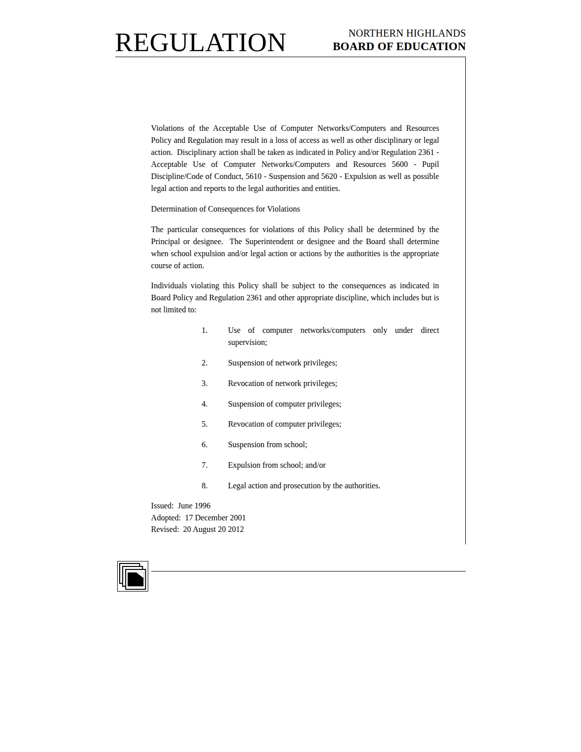REGULATION
NORTHERN HIGHLANDS
BOARD OF EDUCATION
Violations of the Acceptable Use of Computer Networks/Computers and Resources Policy and Regulation may result in a loss of access as well as other disciplinary or legal action. Disciplinary action shall be taken as indicated in Policy and/or Regulation 2361 - Acceptable Use of Computer Networks/Computers and Resources 5600 - Pupil Discipline/Code of Conduct, 5610 - Suspension and 5620 - Expulsion as well as possible legal action and reports to the legal authorities and entities.
Determination of Consequences for Violations
The particular consequences for violations of this Policy shall be determined by the Principal or designee. The Superintendent or designee and the Board shall determine when school expulsion and/or legal action or actions by the authorities is the appropriate course of action.
Individuals violating this Policy shall be subject to the consequences as indicated in Board Policy and Regulation 2361 and other appropriate discipline, which includes but is not limited to:
1.
Use of computer networks/computers only under direct supervision;
2.
Suspension of network privileges;
3.
Revocation of network privileges;
4.
Suspension of computer privileges;
5.
Revocation of computer privileges;
6.
Suspension from school;
7.
Expulsion from school; and/or
8.
Legal action and prosecution by the authorities.
Issued: June 1996
Adopted: 17 December 2001
Revised: 20 August 20 2012